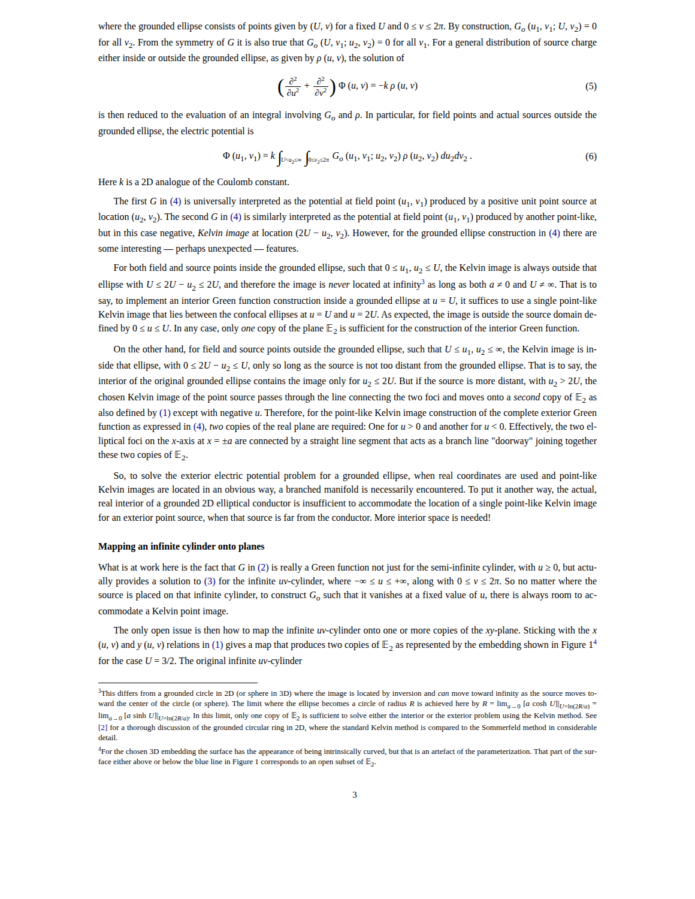where the grounded ellipse consists of points given by (U, v) for a fixed U and 0 ≤ v ≤ 2π. By construction, Go (u1, v1; U, v2) = 0 for all v2. From the symmetry of G it is also true that Go (U, v1; u2, v2) = 0 for all v1. For a general distribution of source charge either inside or outside the grounded ellipse, as given by ρ (u, v), the solution of
(∂2∂u2 + ∂2∂v2) Φ (u, v) = −k ρ (u, v) (5)
is then reduced to the evaluation of an integral involving Go and ρ. In particular, for field points and actual sources outside the grounded ellipse, the electric potential is
Φ (u1, v1) = k ∫U<u2≤∞ ∫0≤v2≤2π Go (u1, v1; u2, v2) ρ (u2, v2) du2dv2 . (6)
Here k is a 2D analogue of the Coulomb constant.
The first G in (4) is universally interpreted as the potential at field point (u1, v1) produced by a positive unit point source at location (u2, v2). The second G in (4) is similarly interpreted as the potential at field point (u1, v1) produced by another point-like, but in this case negative, Kelvin image at location (2U − u2, v2). However, for the grounded ellipse construction in (4) there are some interesting — perhaps unexpected — features.
For both field and source points inside the grounded ellipse, such that 0 ≤ u1, u2 ≤ U, the Kelvin image is always outside that ellipse with U ≤ 2U − u2 ≤ 2U, and therefore the image is never located at infinity3 as long as both a ≠ 0 and U ≠ ∞. That is to say, to implement an interior Green function construction inside a grounded ellipse at u = U, it suffices to use a single point-like Kelvin image that lies between the confocal ellipses at u = U and u = 2U. As expected, the image is outside the source domain defined by 0 ≤ u ≤ U. In any case, only one copy of the plane 𝔼2 is sufficient for the construction of the interior Green function.
On the other hand, for field and source points outside the grounded ellipse, such that U ≤ u1, u2 ≤ ∞, the Kelvin image is inside that ellipse, with 0 ≤ 2U − u2 ≤ U, only so long as the source is not too distant from the grounded ellipse. That is to say, the interior of the original grounded ellipse contains the image only for u2 ≤ 2U. But if the source is more distant, with u2 > 2U, the chosen Kelvin image of the point source passes through the line connecting the two foci and moves onto a second copy of 𝔼2 as also defined by (1) except with negative u. Therefore, for the point-like Kelvin image construction of the complete exterior Green function as expressed in (4), two copies of the real plane are required: One for u > 0 and another for u < 0. Effectively, the two elliptical foci on the x-axis at x = ±a are connected by a straight line segment that acts as a branch line "doorway" joining together these two copies of 𝔼2.
So, to solve the exterior electric potential problem for a grounded ellipse, when real coordinates are used and point-like Kelvin images are located in an obvious way, a branched manifold is necessarily encountered. To put it another way, the actual, real interior of a grounded 2D elliptical conductor is insufficient to accommodate the location of a single point-like Kelvin image for an exterior point source, when that source is far from the conductor. More interior space is needed!
Mapping an infinite cylinder onto planes
What is at work here is the fact that G in (2) is really a Green function not just for the semi-infinite cylinder, with u ≥ 0, but actually provides a solution to (3) for the infinite uv-cylinder, where −∞ ≤ u ≤ +∞, along with 0 ≤ v ≤ 2π. So no matter where the source is placed on that infinite cylinder, to construct Go such that it vanishes at a fixed value of u, there is always room to accommodate a Kelvin point image.
The only open issue is then how to map the infinite uv-cylinder onto one or more copies of the xy-plane. Sticking with the x (u, v) and y (u, v) relations in (1) gives a map that produces two copies of 𝔼2 as represented by the embedding shown in Figure 14 for the case U = 3/2. The original infinite uv-cylinder
3This differs from a grounded circle in 2D (or sphere in 3D) where the image is located by inversion and can move toward infinity as the source moves toward the center of the circle (or sphere). The limit where the ellipse becomes a circle of radius R is achieved here by R = lima→0 [a cosh U]|U=ln(2R/a) = lima→0 [a sinh U]|U=ln(2R/a). In this limit, only one copy of 𝔼2 is sufficient to solve either the interior or the exterior problem using the Kelvin method. See [2] for a thorough discussion of the grounded circular ring in 2D, where the standard Kelvin method is compared to the Sommerfeld method in considerable detail.
4For the chosen 3D embedding the surface has the appearance of being intrinsically curved, but that is an artefact of the parameterization. That part of the surface either above or below the blue line in Figure 1 corresponds to an open subset of 𝔼2.
3